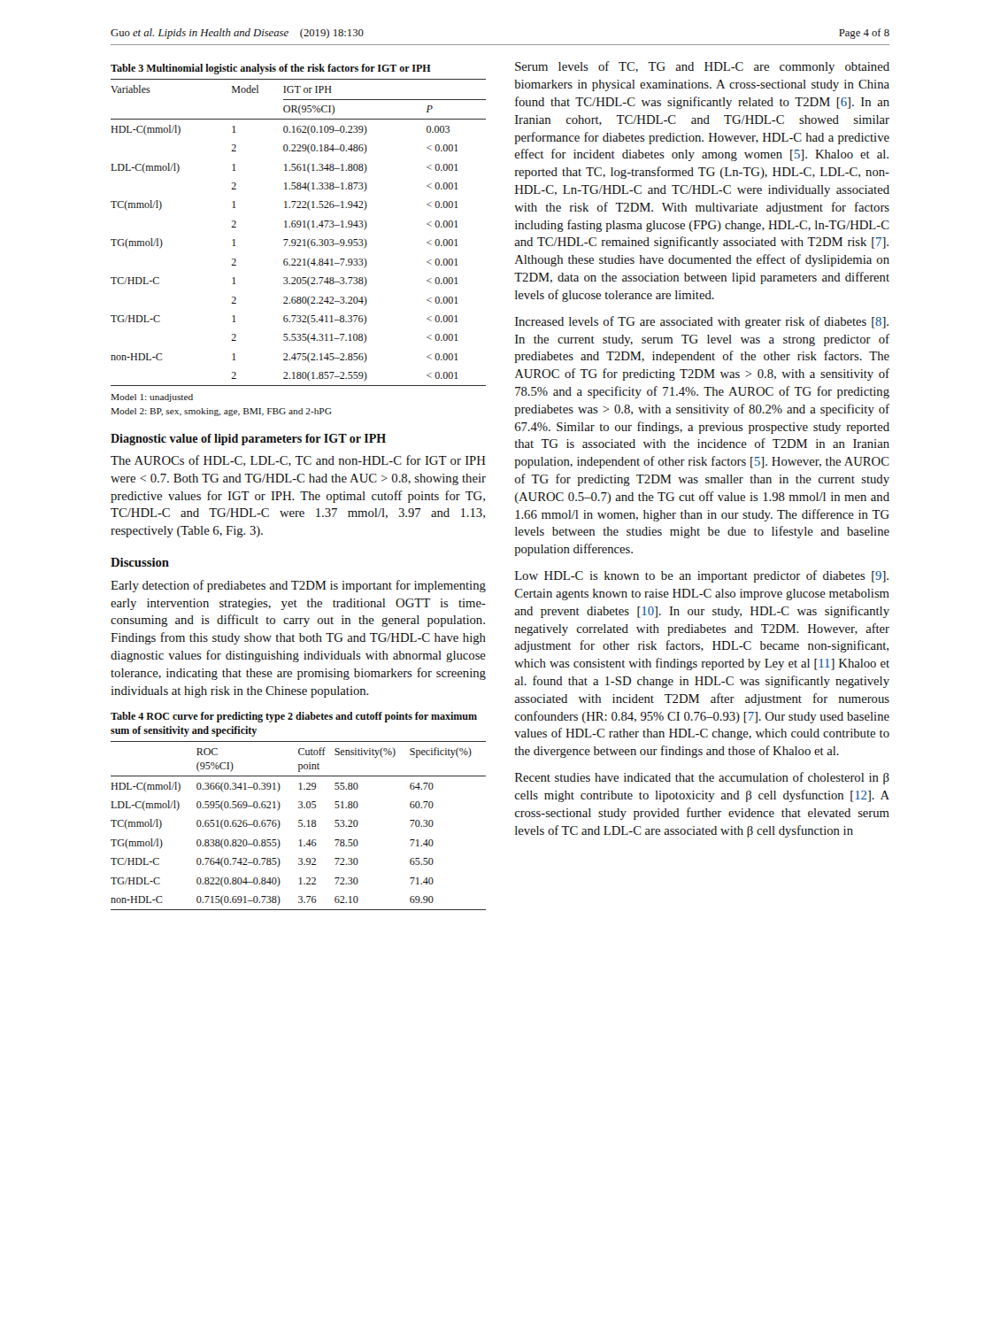Guo et al. Lipids in Health and Disease (2019) 18:130
Page 4 of 8
Table 3 Multinomial logistic analysis of the risk factors for IGT or IPH
| Variables | Model | IGT or IPH |
| --- | --- | --- |
| OR(95%CI) | P |
| HDL-C(mmol/l) | 1 | 0.162(0.109–0.239) | 0.003 |
| | 2 | 0.229(0.184–0.486) | < 0.001 |
| LDL-C(mmol/l) | 1 | 1.561(1.348–1.808) | < 0.001 |
| | 2 | 1.584(1.338–1.873) | < 0.001 |
| TC(mmol/l) | 1 | 1.722(1.526–1.942) | < 0.001 |
| | 2 | 1.691(1.473–1.943) | < 0.001 |
| TG(mmol/l) | 1 | 7.921(6.303–9.953) | < 0.001 |
| | 2 | 6.221(4.841–7.933) | < 0.001 |
| TC/HDL-C | 1 | 3.205(2.748–3.738) | < 0.001 |
| | 2 | 2.680(2.242–3.204) | < 0.001 |
| TG/HDL-C | 1 | 6.732(5.411–8.376) | < 0.001 |
| | 2 | 5.535(4.311–7.108) | < 0.001 |
| non-HDL-C | 1 | 2.475(2.145–2.856) | < 0.001 |
| | 2 | 2.180(1.857–2.559) | < 0.001 |
Model 1: unadjusted
Model 2: BP, sex, smoking, age, BMI, FBG and 2-hPG
Diagnostic value of lipid parameters for IGT or IPH
The AUROCs of HDL-C, LDL-C, TC and non-HDL-C for IGT or IPH were < 0.7. Both TG and TG/HDL-C had the AUC > 0.8, showing their predictive values for IGT or IPH. The optimal cutoff points for TG, TC/HDL-C and TG/HDL-C were 1.37 mmol/l, 3.97 and 1.13, respectively (Table 6, Fig. 3).
Discussion
Early detection of prediabetes and T2DM is important for implementing early intervention strategies, yet the traditional OGTT is time-consuming and is difficult to carry out in the general population. Findings from this study show that both TG and TG/HDL-C have high diagnostic values for distinguishing individuals with abnormal glucose tolerance, indicating that these are promising biomarkers for screening individuals at high risk in the Chinese population.
Table 4 ROC curve for predicting type 2 diabetes and cutoff points for maximum sum of sensitivity and specificity
| | ROC (95%CI) | Cutoff point | Sensitivity(%) | Specificity(%) |
| --- | --- | --- | --- | --- |
| HDL-C(mmol/l) | 0.366(0.341–0.391) | 1.29 | 55.80 | 64.70 |
| LDL-C(mmol/l) | 0.595(0.569–0.621) | 3.05 | 51.80 | 60.70 |
| TC(mmol/l) | 0.651(0.626–0.676) | 5.18 | 53.20 | 70.30 |
| TG(mmol/l) | 0.838(0.820–0.855) | 1.46 | 78.50 | 71.40 |
| TC/HDL-C | 0.764(0.742–0.785) | 3.92 | 72.30 | 65.50 |
| TG/HDL-C | 0.822(0.804–0.840) | 1.22 | 72.30 | 71.40 |
| non-HDL-C | 0.715(0.691–0.738) | 3.76 | 62.10 | 69.90 |
Serum levels of TC, TG and HDL-C are commonly obtained biomarkers in physical examinations. A cross-sectional study in China found that TC/HDL-C was significantly related to T2DM [6]. In an Iranian cohort, TC/HDL-C and TG/HDL-C showed similar performance for diabetes prediction. However, HDL-C had a predictive effect for incident diabetes only among women [5]. Khaloo et al. reported that TC, log-transformed TG (Ln-TG), HDL-C, LDL-C, non-HDL-C, Ln-TG/HDL-C and TC/HDL-C were individually associated with the risk of T2DM. With multivariate adjustment for factors including fasting plasma glucose (FPG) change, HDL-C, ln-TG/HDL-C and TC/HDL-C remained significantly associated with T2DM risk [7]. Although these studies have documented the effect of dyslipidemia on T2DM, data on the association between lipid parameters and different levels of glucose tolerance are limited.
Increased levels of TG are associated with greater risk of diabetes [8]. In the current study, serum TG level was a strong predictor of prediabetes and T2DM, independent of the other risk factors. The AUROC of TG for predicting T2DM was > 0.8, with a sensitivity of 78.5% and a specificity of 71.4%. The AUROC of TG for predicting prediabetes was > 0.8, with a sensitivity of 80.2% and a specificity of 67.4%. Similar to our findings, a previous prospective study reported that TG is associated with the incidence of T2DM in an Iranian population, independent of other risk factors [5]. However, the AUROC of TG for predicting T2DM was smaller than in the current study (AUROC 0.5–0.7) and the TG cut off value is 1.98 mmol/l in men and 1.66 mmol/l in women, higher than in our study. The difference in TG levels between the studies might be due to lifestyle and baseline population differences.
Low HDL-C is known to be an important predictor of diabetes [9]. Certain agents known to raise HDL-C also improve glucose metabolism and prevent diabetes [10]. In our study, HDL-C was significantly negatively correlated with prediabetes and T2DM. However, after adjustment for other risk factors, HDL-C became non-significant, which was consistent with findings reported by Ley et al [11] Khaloo et al. found that a 1-SD change in HDL-C was significantly negatively associated with incident T2DM after adjustment for numerous confounders (HR: 0.84, 95% CI 0.76–0.93) [7]. Our study used baseline values of HDL-C rather than HDL-C change, which could contribute to the divergence between our findings and those of Khaloo et al.
Recent studies have indicated that the accumulation of cholesterol in β cells might contribute to lipotoxicity and β cell dysfunction [12]. A cross-sectional study provided further evidence that elevated serum levels of TC and LDL-C are associated with β cell dysfunction in